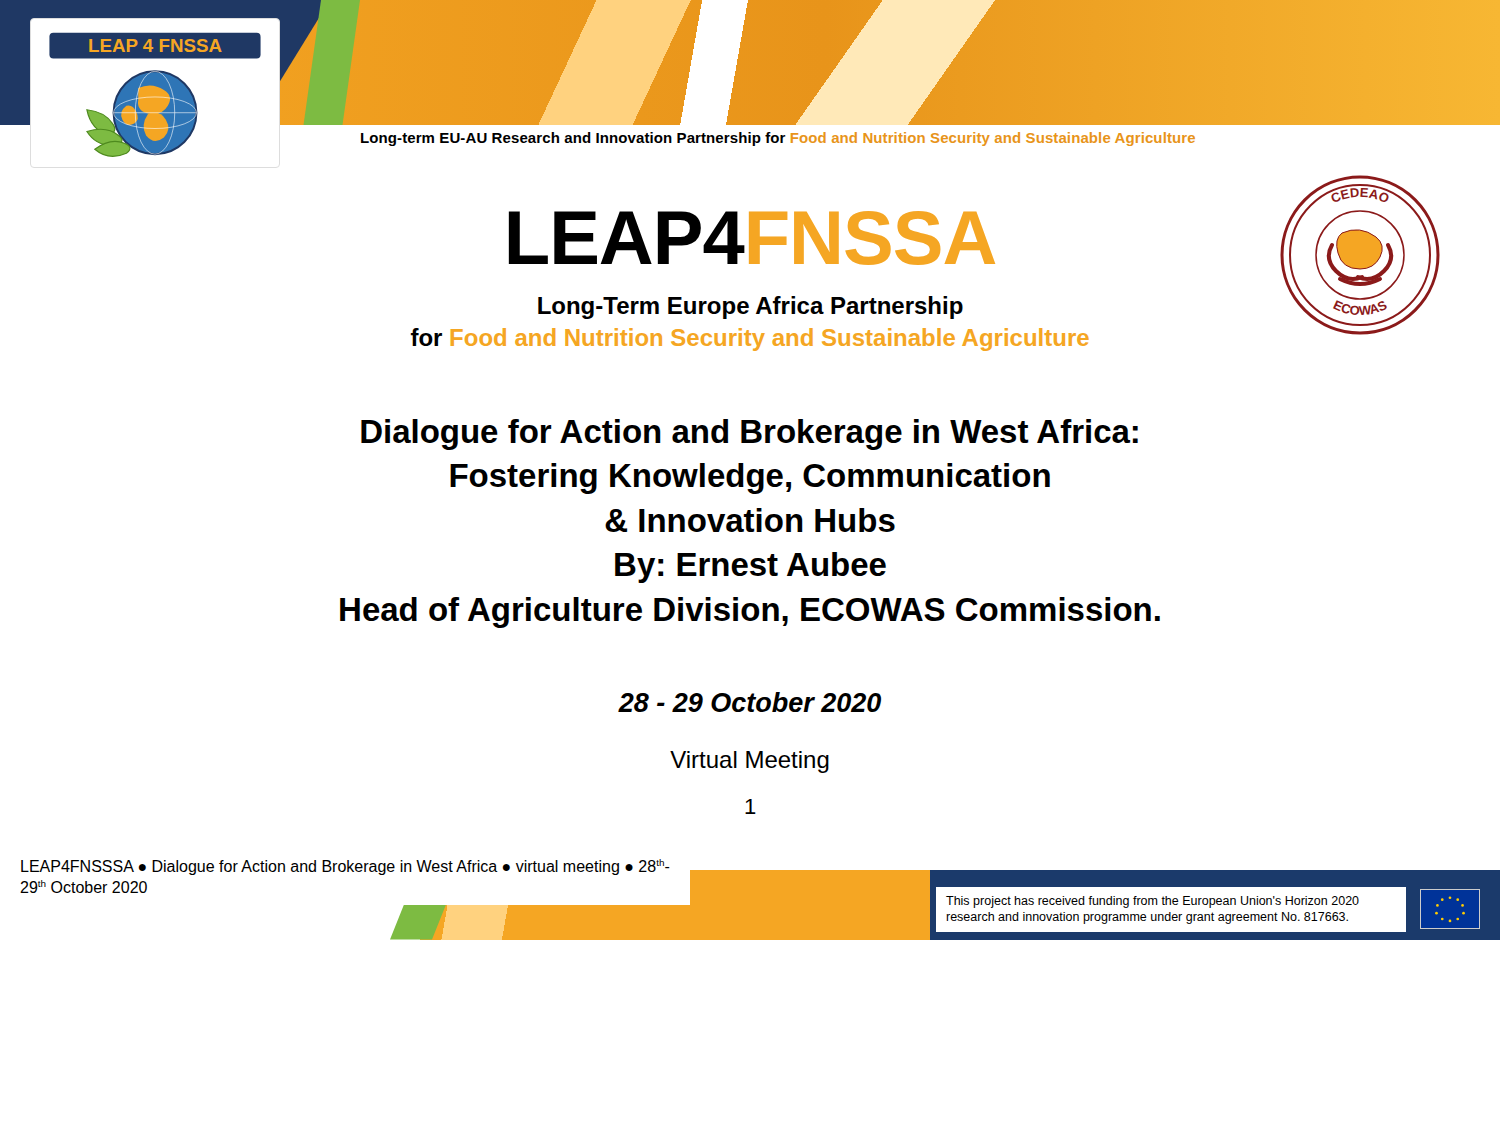Long-term EU-AU Research and Innovation Partnership for Food and Nutrition Security and Sustainable Agriculture
LEAP 4 FNSSA
CEDEAO ECOWAS
LEAP4 FNSSA
Long-Term Europe Africa Partnership
for Food and Nutrition Security and Sustainable Agriculture
Dialogue for Action and Brokerage in West Africa:
Fostering Knowledge, Communication
& Innovation Hubs
By: Ernest Aubee
Head of Agriculture Division, ECOWAS Commission.
28 - 29 October 2020
Virtual Meeting
1
LEAP4FNSSSA ● Dialogue for Action and Brokerage in West Africa ● virtual meeting ● 28th-29th October 2020
This project has received funding from the European Union's Horizon 2020 research and innovation programme under grant agreement No. 817663.